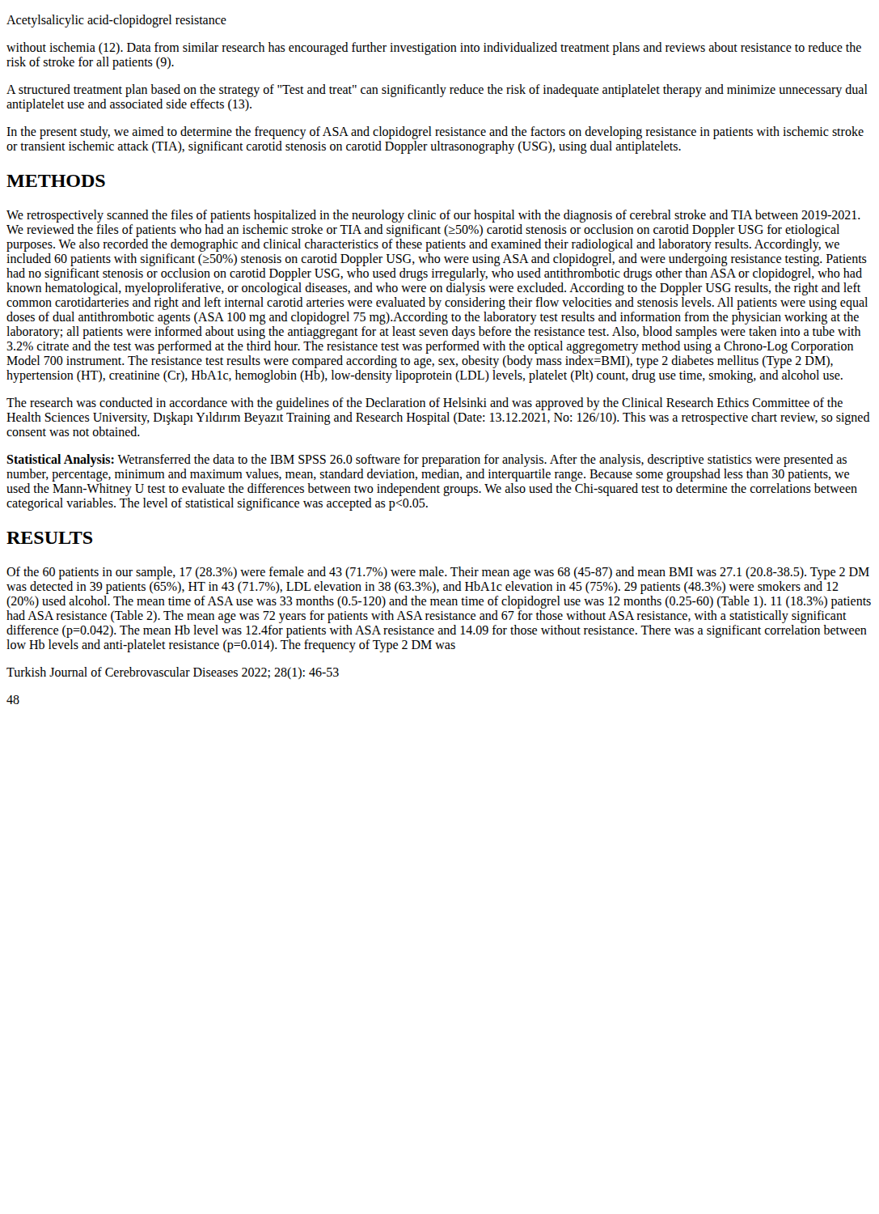Acetylsalicylic acid-clopidogrel resistance
without ischemia (12). Data from similar research has encouraged further investigation into individualized treatment plans and reviews about resistance to reduce the risk of stroke for all patients (9).
A structured treatment plan based on the strategy of "Test and treat" can significantly reduce the risk of inadequate antiplatelet therapy and minimize unnecessary dual antiplatelet use and associated side effects (13).
In the present study, we aimed to determine the frequency of ASA and clopidogrel resistance and the factors on developing resistance in patients with ischemic stroke or transient ischemic attack (TIA), significant carotid stenosis on carotid Doppler ultrasonography (USG), using dual antiplatelets.
METHODS
We retrospectively scanned the files of patients hospitalized in the neurology clinic of our hospital with the diagnosis of cerebral stroke and TIA between 2019-2021. We reviewed the files of patients who had an ischemic stroke or TIA and significant (≥50%) carotid stenosis or occlusion on carotid Doppler USG for etiological purposes. We also recorded the demographic and clinical characteristics of these patients and examined their radiological and laboratory results. Accordingly, we included 60 patients with significant (≥50%) stenosis on carotid Doppler USG, who were using ASA and clopidogrel, and were undergoing resistance testing. Patients had no significant stenosis or occlusion on carotid Doppler USG, who used drugs irregularly, who used antithrombotic drugs other than ASA or clopidogrel, who had known hematological, myeloproliferative, or oncological diseases, and who were on dialysis were excluded. According to the Doppler USG results, the right and left common carotidarteries and right and left internal carotid arteries were evaluated by considering their flow velocities and stenosis levels. All patients were using equal doses of dual antithrombotic agents (ASA 100 mg and clopidogrel 75 mg).According to the laboratory test results and information from the physician working at the laboratory; all patients were informed about using the antiaggregant for at least seven days before the resistance test. Also, blood samples were taken into a tube with 3.2% citrate and the test was performed at the third hour. The resistance test was performed with the optical aggregometry method using a Chrono-Log Corporation Model 700 instrument. The resistance test results were compared according to age, sex, obesity (body mass index=BMI), type 2 diabetes mellitus (Type 2 DM), hypertension (HT), creatinine (Cr), HbA1c, hemoglobin (Hb), low-density lipoprotein (LDL) levels, platelet (Plt) count, drug use time, smoking, and alcohol use.
The research was conducted in accordance with the guidelines of the Declaration of Helsinki and was approved by the Clinical Research Ethics Committee of the Health Sciences University, Dışkapı Yıldırım Beyazıt Training and Research Hospital (Date: 13.12.2021, No: 126/10). This was a retrospective chart review, so signed consent was not obtained.
Statistical Analysis: Wetransferred the data to the IBM SPSS 26.0 software for preparation for analysis. After the analysis, descriptive statistics were presented as number, percentage, minimum and maximum values, mean, standard deviation, median, and interquartile range. Because some groupshad less than 30 patients, we used the Mann-Whitney U test to evaluate the differences between two independent groups. We also used the Chi-squared test to determine the correlations between categorical variables. The level of statistical significance was accepted as p<0.05.
RESULTS
Of the 60 patients in our sample, 17 (28.3%) were female and 43 (71.7%) were male. Their mean age was 68 (45-87) and mean BMI was 27.1 (20.8-38.5). Type 2 DM was detected in 39 patients (65%), HT in 43 (71.7%), LDL elevation in 38 (63.3%), and HbA1c elevation in 45 (75%). 29 patients (48.3%) were smokers and 12 (20%) used alcohol. The mean time of ASA use was 33 months (0.5-120) and the mean time of clopidogrel use was 12 months (0.25-60) (Table 1). 11 (18.3%) patients had ASA resistance (Table 2). The mean age was 72 years for patients with ASA resistance and 67 for those without ASA resistance, with a statistically significant difference (p=0.042). The mean Hb level was 12.4for patients with ASA resistance and 14.09 for those without resistance. There was a significant correlation between low Hb levels and anti-platelet resistance (p=0.014). The frequency of Type 2 DM was
Turkish Journal of Cerebrovascular Diseases 2022; 28(1): 46-53
48